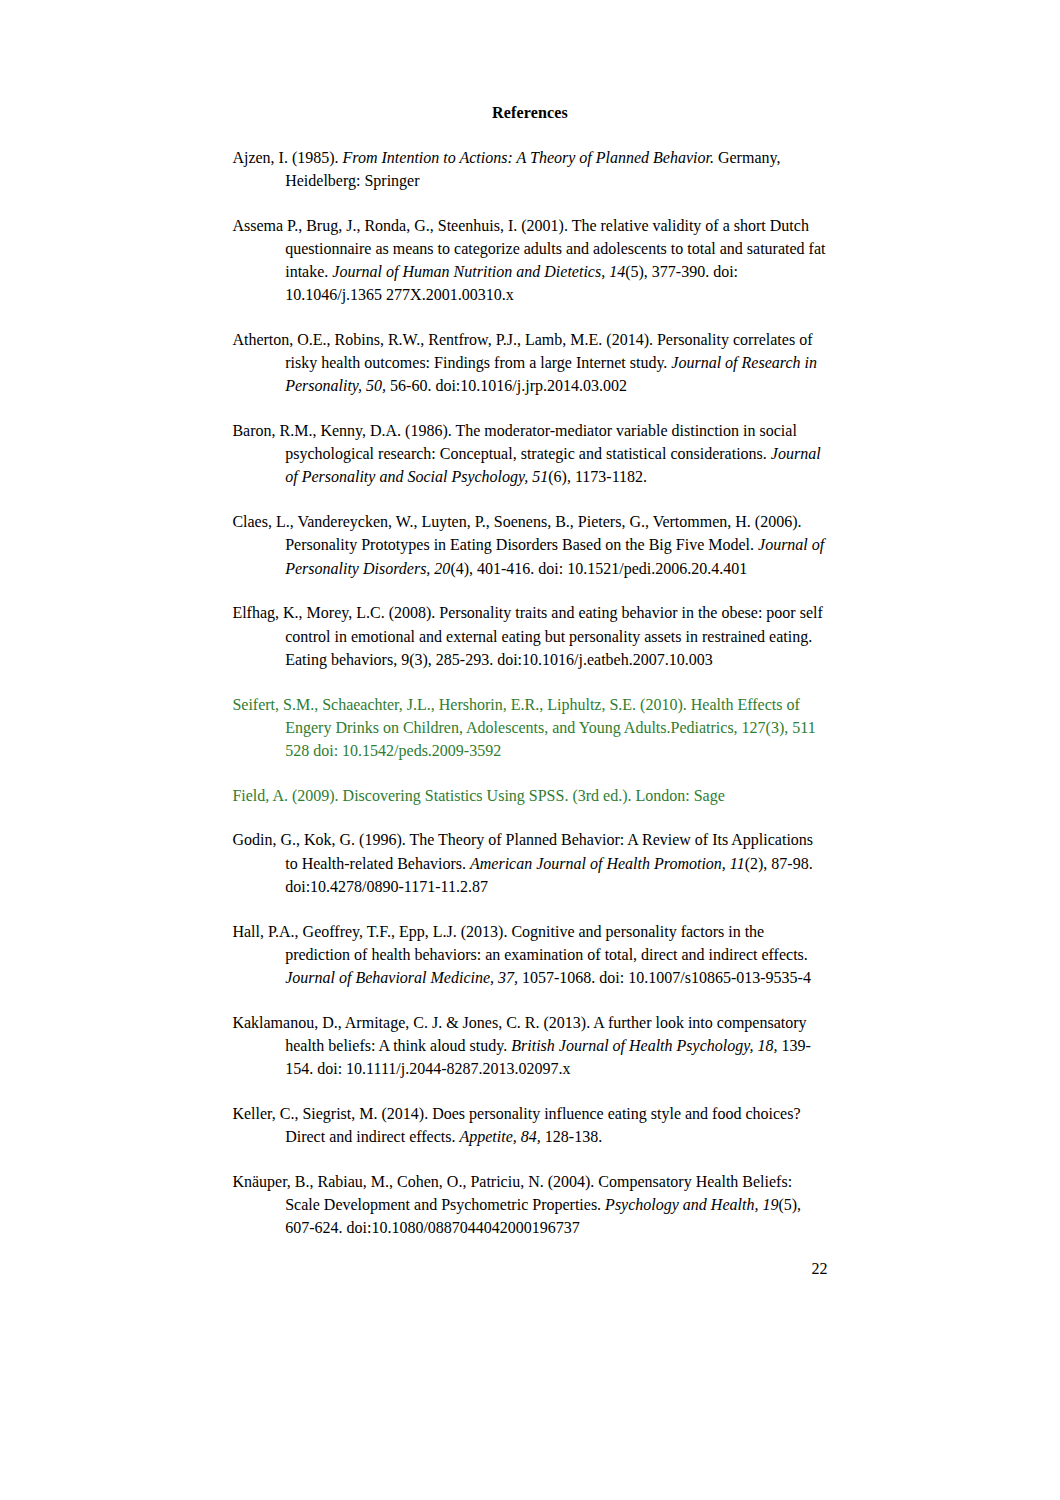References
Ajzen, I. (1985). From Intention to Actions: A Theory of Planned Behavior. Germany, Heidelberg: Springer
Assema P., Brug, J., Ronda, G., Steenhuis, I. (2001). The relative validity of a short Dutch questionnaire as means to categorize adults and adolescents to total and saturated fat intake. Journal of Human Nutrition and Dietetics, 14(5), 377-390. doi: 10.1046/j.1365 277X.2001.00310.x
Atherton, O.E., Robins, R.W., Rentfrow, P.J., Lamb, M.E. (2014). Personality correlates of risky health outcomes: Findings from a large Internet study. Journal of Research in Personality, 50, 56-60. doi:10.1016/j.jrp.2014.03.002
Baron, R.M., Kenny, D.A. (1986). The moderator-mediator variable distinction in social psychological research: Conceptual, strategic and statistical considerations. Journal of Personality and Social Psychology, 51(6), 1173-1182.
Claes, L., Vandereycken, W., Luyten, P., Soenens, B., Pieters, G., Vertommen, H. (2006). Personality Prototypes in Eating Disorders Based on the Big Five Model. Journal of Personality Disorders, 20(4), 401-416. doi: 10.1521/pedi.2006.20.4.401
Elfhag, K., Morey, L.C. (2008). Personality traits and eating behavior in the obese: poor self control in emotional and external eating but personality assets in restrained eating. Eating behaviors, 9(3), 285-293. doi:10.1016/j.eatbeh.2007.10.003
Seifert, S.M., Schaeachter, J.L., Hershorin, E.R., Liphultz, S.E. (2010). Health Effects of Engery Drinks on Children, Adolescents, and Young Adults.Pediatrics, 127(3), 511 528 doi: 10.1542/peds.2009-3592
Field, A. (2009). Discovering Statistics Using SPSS. (3rd ed.). London: Sage
Godin, G., Kok, G. (1996). The Theory of Planned Behavior: A Review of Its Applications to Health-related Behaviors. American Journal of Health Promotion, 11(2), 87-98. doi:10.4278/0890-1171-11.2.87
Hall, P.A., Geoffrey, T.F., Epp, L.J. (2013). Cognitive and personality factors in the prediction of health behaviors: an examination of total, direct and indirect effects. Journal of Behavioral Medicine, 37, 1057-1068. doi: 10.1007/s10865-013-9535-4
Kaklamanou, D., Armitage, C. J. & Jones, C. R. (2013). A further look into compensatory health beliefs: A think aloud study. British Journal of Health Psychology, 18, 139-154. doi: 10.1111/j.2044-8287.2013.02097.x
Keller, C., Siegrist, M. (2014). Does personality influence eating style and food choices? Direct and indirect effects. Appetite, 84, 128-138.
Knäuper, B., Rabiau, M., Cohen, O., Patriciu, N. (2004). Compensatory Health Beliefs: Scale Development and Psychometric Properties. Psychology and Health, 19(5), 607-624. doi:10.1080/0887044042000196737
22